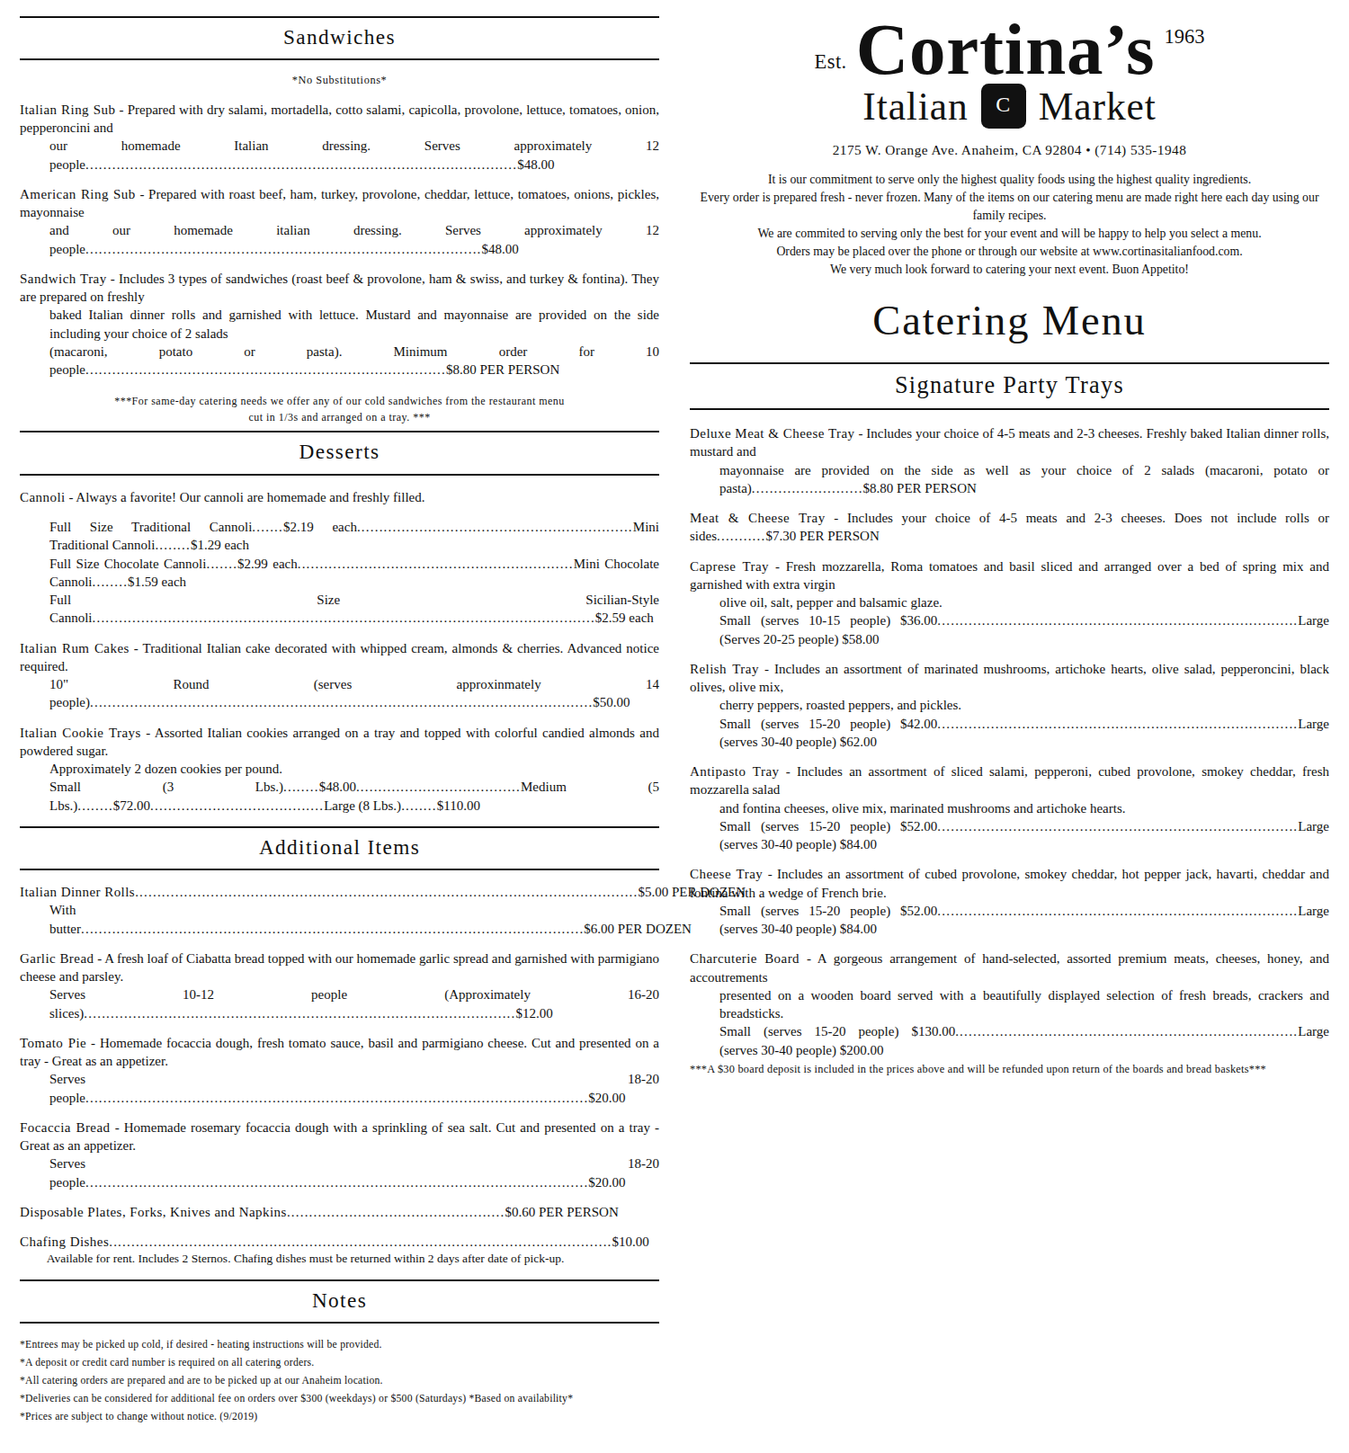Sandwiches
*No Substitutions*
Italian Ring Sub - Prepared with dry salami, mortadella, cotto salami, capicolla, provolone, lettuce, tomatoes, onion, pepperoncini and our homemade Italian dressing. Serves approximately 12 people.................................................................................................$48.00
American Ring Sub - Prepared with roast beef, ham, turkey, provolone, cheddar, lettuce, tomatoes, onions, pickles, mayonnaise and our homemade italian dressing. Serves approximately 12 people.........................................................................................$48.00
Sandwich Tray - Includes 3 types of sandwiches (roast beef & provolone, ham & swiss, and turkey & fontina). They are prepared on freshly baked Italian dinner rolls and garnished with lettuce. Mustard and mayonnaise are provided on the side including your choice of 2 salads (macaroni, potato or pasta). Minimum order for 10 people.................................................................................$8.80 PER PERSON
***For same-day catering needs we offer any of our cold sandwiches from the restaurant menu
cut in 1/3s and arranged on a tray. ***
Desserts
Cannoli - Always a favorite! Our cannoli are homemade and freshly filled.
Full Size Traditional Cannoli.......$2.19 each.............................................................. Mini Traditional Cannoli........$1.29 each
Full Size Chocolate Cannoli.......$2.99 each.............................................................. Mini Chocolate Cannoli........$1.59 each
Full Size Sicilian-Style Cannoli.................................................................................................................$2.59 each
Italian Rum Cakes - Traditional Italian cake decorated with whipped cream, almonds & cherries. Advanced notice required. 10" Round (serves approxinmately 14 people).................................................................................................................$50.00
Italian Cookie Trays - Assorted Italian cookies arranged on a tray and topped with colorful candied almonds and powdered sugar. Approximately 2 dozen cookies per pound. Small (3 Lbs.)........$48.00..................................... Medium (5 Lbs.)........$72.00....................................... Large (8 Lbs.)........$110.00
Additional Items
Italian Dinner Rolls.................................................................................................................$5.00 PER DOZEN With butter.................................................................................................................$6.00 PER DOZEN
Garlic Bread - A fresh loaf of Ciabatta bread topped with our homemade garlic spread and garnished with parmigiano cheese and parsley. Serves 10-12 people (Approximately 16-20 slices).................................................................................................$12.00
Tomato Pie - Homemade focaccia dough, fresh tomato sauce, basil and parmigiano cheese. Cut and presented on a tray - Great as an appetizer. Serves 18-20 people.................................................................................................................$20.00
Focaccia Bread - Homemade rosemary focaccia dough with a sprinkling of sea salt. Cut and presented on a tray - Great as an appetizer. Serves 18-20 people.................................................................................................................$20.00
Disposable Plates, Forks, Knives and Napkins.................................................$0.60 PER PERSON
Chafing Dishes.................................................................................................................$10.00 Available for rent. Includes 2 Sternos. Chafing dishes must be returned within 2 days after date of pick-up.
Notes
*Entrees may be picked up cold, if desired - heating instructions will be provided.
*A deposit or credit card number is required on all catering orders.
*All catering orders are prepared and are to be picked up at our Anaheim location.
*Deliveries can be considered for additional fee on orders over $300 (weekdays) or $500 (Saturdays) *Based on availability*
*Prices are subject to change without notice. (9/2019)
Est. Cortina’s 1963
Italian C Market
2175 W. Orange Ave. Anaheim, CA 92804 • (714) 535-1948
It is our commitment to serve only the highest quality foods using the highest quality ingredients.
Every order is prepared fresh - never frozen. Many of the items on our catering menu are made right here each day using our family recipes.
We are commited to serving only the best for your event and will be happy to help you select a menu.
Orders may be placed over the phone or through our website at www.cortinasitalianfood.com.
We very much look forward to catering your next event. Buon Appetito!
Catering Menu
Signature Party Trays
Deluxe Meat & Cheese Tray - Includes your choice of 4-5 meats and 2-3 cheeses. Freshly baked Italian dinner rolls, mustard and mayonnaise are provided on the side as well as your choice of 2 salads (macaroni, potato or pasta).........................$8.80 PER PERSON
Meat & Cheese Tray - Includes your choice of 4-5 meats and 2-3 cheeses. Does not include rolls or sides...........$7.30 PER PERSON
Caprese Tray - Fresh mozzarella, Roma tomatoes and basil sliced and arranged over a bed of spring mix and garnished with extra virgin olive oil, salt, pepper and balsamic glaze. Small (serves 10-15 people) $36.00................................................................................. Large (Serves 20-25 people) $58.00
Relish Tray - Includes an assortment of marinated mushrooms, artichoke hearts, olive salad, pepperoncini, black olives, olive mix, cherry peppers, roasted peppers, and pickles. Small (serves 15-20 people) $42.00................................................................................. Large (serves 30-40 people) $62.00
Antipasto Tray - Includes an assortment of sliced salami, pepperoni, cubed provolone, smokey cheddar, fresh mozzarella salad and fontina cheeses, olive mix, marinated mushrooms and artichoke hearts. Small (serves 15-20 people) $52.00................................................................................. Large (serves 30-40 people) $84.00
Cheese Tray - Includes an assortment of cubed provolone, smokey cheddar, hot pepper jack, havarti, cheddar and fontina with a wedge of French brie. Small (serves 15-20 people) $52.00................................................................................. Large (serves 30-40 people) $84.00
Charcuterie Board - A gorgeous arrangement of hand-selected, assorted premium meats, cheeses, honey, and accoutrements presented on a wooden board served with a beautifully displayed selection of fresh breads, crackers and breadsticks. Small (serves 15-20 people) $130.00............................................................................. Large (serves 30-40 people) $200.00 ***A $30 board deposit is included in the prices above and will be refunded upon return of the boards and bread baskets***